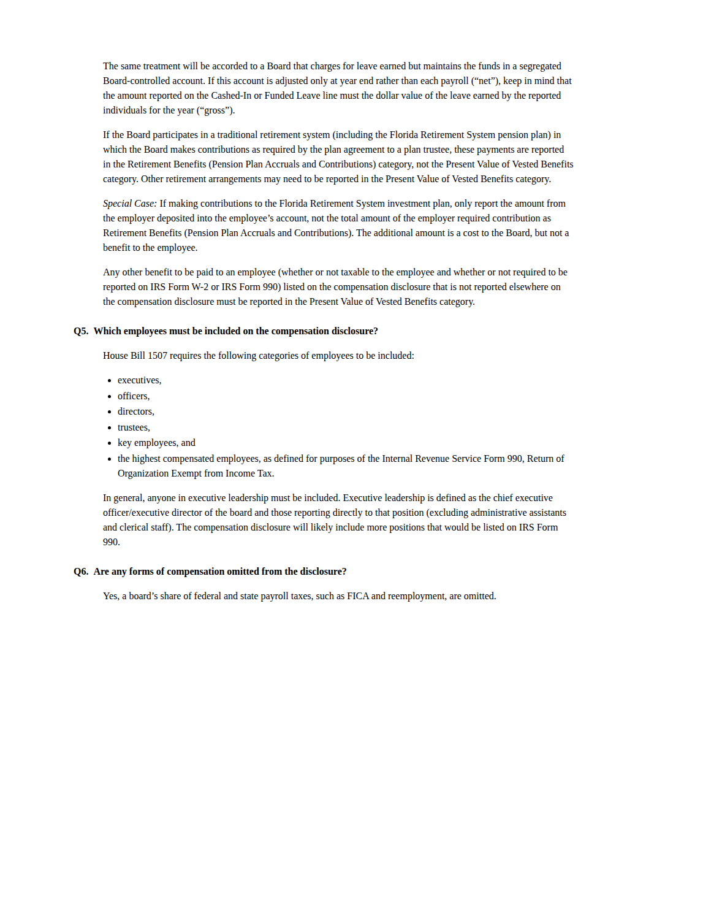The same treatment will be accorded to a Board that charges for leave earned but maintains the funds in a segregated Board-controlled account. If this account is adjusted only at year end rather than each payroll (“net”), keep in mind that the amount reported on the Cashed-In or Funded Leave line must the dollar value of the leave earned by the reported individuals for the year (“gross”).
If the Board participates in a traditional retirement system (including the Florida Retirement System pension plan) in which the Board makes contributions as required by the plan agreement to a plan trustee, these payments are reported in the Retirement Benefits (Pension Plan Accruals and Contributions) category, not the Present Value of Vested Benefits category. Other retirement arrangements may need to be reported in the Present Value of Vested Benefits category.
Special Case: If making contributions to the Florida Retirement System investment plan, only report the amount from the employer deposited into the employee’s account, not the total amount of the employer required contribution as Retirement Benefits (Pension Plan Accruals and Contributions). The additional amount is a cost to the Board, but not a benefit to the employee.
Any other benefit to be paid to an employee (whether or not taxable to the employee and whether or not required to be reported on IRS Form W-2 or IRS Form 990) listed on the compensation disclosure that is not reported elsewhere on the compensation disclosure must be reported in the Present Value of Vested Benefits category.
Q5. Which employees must be included on the compensation disclosure?
House Bill 1507 requires the following categories of employees to be included:
executives,
officers,
directors,
trustees,
key employees, and
the highest compensated employees, as defined for purposes of the Internal Revenue Service Form 990, Return of Organization Exempt from Income Tax.
In general, anyone in executive leadership must be included. Executive leadership is defined as the chief executive officer/executive director of the board and those reporting directly to that position (excluding administrative assistants and clerical staff). The compensation disclosure will likely include more positions that would be listed on IRS Form 990.
Q6. Are any forms of compensation omitted from the disclosure?
Yes, a board’s share of federal and state payroll taxes, such as FICA and reemployment, are omitted.